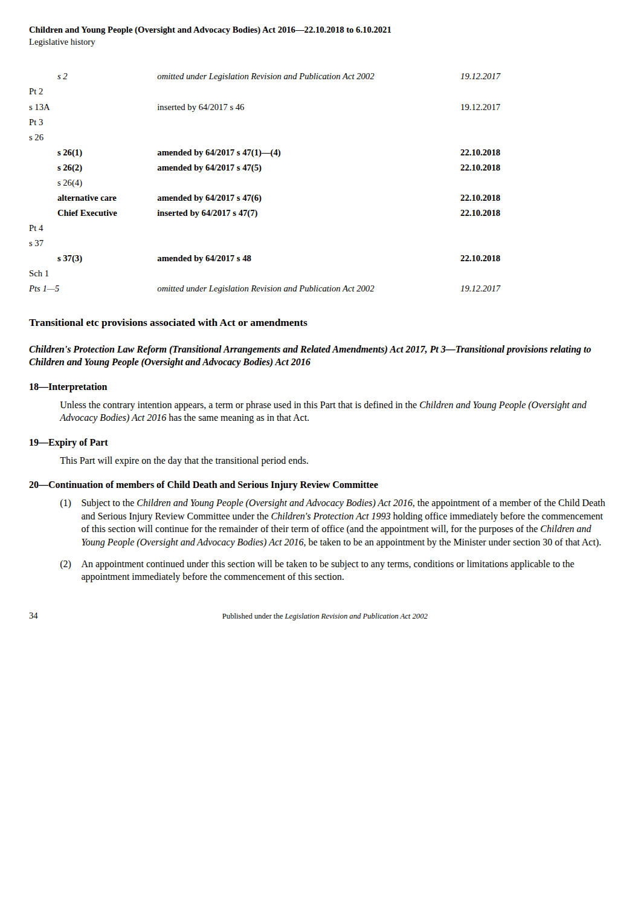Children and Young People (Oversight and Advocacy Bodies) Act 2016—22.10.2018 to 6.10.2021
Legislative history
| s 2 | omitted under Legislation Revision and Publication Act 2002 | 19.12.2017 |
| Pt 2 | | |
| s 13A | inserted by 64/2017 s 46 | 19.12.2017 |
| Pt 3 | | |
| s 26 | | |
| s 26(1) | amended by 64/2017 s 47(1)—(4) | 22.10.2018 |
| s 26(2) | amended by 64/2017 s 47(5) | 22.10.2018 |
| s 26(4) | | |
| alternative care | amended by 64/2017 s 47(6) | 22.10.2018 |
| Chief Executive | inserted by 64/2017 s 47(7) | 22.10.2018 |
| Pt 4 | | |
| s 37 | | |
| s 37(3) | amended by 64/2017 s 48 | 22.10.2018 |
| Sch 1 | | |
| Pts 1—5 | omitted under Legislation Revision and Publication Act 2002 | 19.12.2017 |
Transitional etc provisions associated with Act or amendments
Children's Protection Law Reform (Transitional Arrangements and Related Amendments) Act 2017, Pt 3—Transitional provisions relating to Children and Young People (Oversight and Advocacy Bodies) Act 2016
18—Interpretation
Unless the contrary intention appears, a term or phrase used in this Part that is defined in the Children and Young People (Oversight and Advocacy Bodies) Act 2016 has the same meaning as in that Act.
19—Expiry of Part
This Part will expire on the day that the transitional period ends.
20—Continuation of members of Child Death and Serious Injury Review Committee
(1) Subject to the Children and Young People (Oversight and Advocacy Bodies) Act 2016, the appointment of a member of the Child Death and Serious Injury Review Committee under the Children's Protection Act 1993 holding office immediately before the commencement of this section will continue for the remainder of their term of office (and the appointment will, for the purposes of the Children and Young People (Oversight and Advocacy Bodies) Act 2016, be taken to be an appointment by the Minister under section 30 of that Act).
(2) An appointment continued under this section will be taken to be subject to any terms, conditions or limitations applicable to the appointment immediately before the commencement of this section.
34
Published under the Legislation Revision and Publication Act 2002